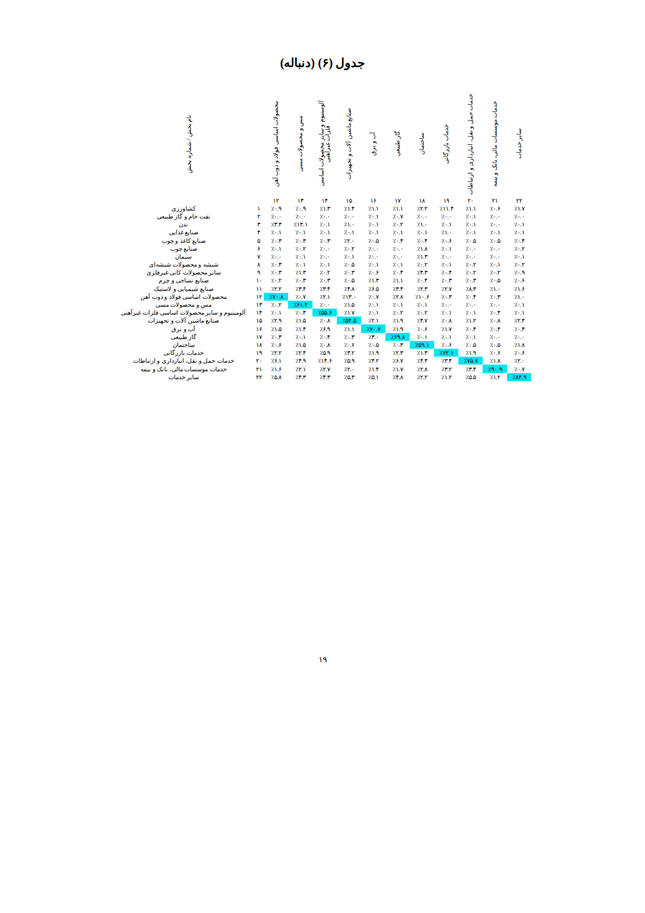جدول (۶) (دنباله)
| سایر خدمات | خدمات موسسات مالی، بانک و بیمه | خدمات حمل و نقل، انبارداری و ارتباطات | خدمات بازرگانی | ساختمان | گاز طبیعی | آب و برق | صنایع ماشین آلات و تجهیزات | آلومینیوم و سایر محصولات اساسی فلزات غیرآهنی | مس و محصولات مسی | محصولات اساسی فولاد و ذوب آهن | نام بخش / شماره بخش |
| --- | --- | --- | --- | --- | --- | --- | --- | --- | --- | --- | --- |
| ۲۲ | ۲۱ | ۲۰ | ۱۹ | ۱۸ | ۱۷ | ۱۶ | ۱۵ | ۱۴ | ۱۳ | ۱۲ | | |
| ٪۱.۷ | ٪۰.۶ | ٪۱.۱ | ٪۱۱.۴ | ٪۲.۲ | ٪۱.۱ | ٪۱.۱ | ٪۱.۴ | ٪۱.۳ | ٪۰.۹ | ٪۰.۹ | ۱ | کشاورزی |
| ٪۰.۰ | ٪۰.۰ | ٪۰.۱ | ٪۰.۰ | ٪۰.۰ | ٪۰.۷ | ٪۰.۱ | ٪۰.۰ | ٪۰.۰ | ٪۰.۰ | ٪۰.۰ | ۲ | نفت خام و گاز طبیعی |
| ٪۰.۱ | ٪۰.۰ | ٪۰.۱ | ٪۰.۱ | ٪۱.۰ | ٪۰.۲ | ٪۰.۱ | ٪۱.۰ | ٪۰.۱ | ٪۱۳.۱ | ٪۳.۳ | ۳ | ندن |
| ٪۰.۱ | ٪۰.۱ | ٪۰.۱ | ٪۱.۰ | ٪۰.۱ | ٪۰.۱ | ٪۰.۱ | ٪۰.۱ | ٪۰.۱ | ٪۰.۱ | ٪۰.۱ | ۴ | صنایع غذایی |
| ٪۰.۴ | ٪۰.۵ | ٪۰.۵ | ٪۰.۶ | ٪۰.۴ | ٪۰.۴ | ٪۰.۵ | ٪۲.۰ | ٪۰.۳ | ٪۰.۳ | ٪۰.۳ | ۵ | صنایع کاغذ و چوب |
| ٪۰.۲ | ٪۰.۰ | ٪۰.۰ | ٪۰.۱ | ٪۱.۸ | ٪۰.۰ | ٪۰.۰ | ٪۰.۲ | ٪۰.۰ | ٪۰.۲ | ٪۰.۱ | ۶ | صنایع چوب |
| ٪۰.۱ | ٪۰.۰ | ٪۰.۰ | ٪۰.۰ | ٪۱.۳ | ٪۰.۰ | ٪۰.۰ | ٪۰.۱ | ٪۰.۰ | ٪۰.۱ | ٪۰.۰ | ۷ | سیمان |
| ٪۰.۲ | ٪۰.۱ | ٪۰.۲ | ٪۰.۱ | ٪۰.۲ | ٪۰.۱ | ٪۰.۱ | ٪۰.۵ | ٪۰.۱ | ٪۰.۱ | ٪۰.۳ | ۸ | شیشه و محصولات شیشه‌ای |
| ٪۰.۹ | ٪۰.۲ | ٪۰.۲ | ٪۰.۴ | ٪۴.۳ | ٪۰.۴ | ٪۰.۶ | ٪۰.۳ | ٪۰.۲ | ٪۱.۳ | ٪۰.۳ | ۹ | سایر محصولات کانی غیرفلزی |
| ٪۰.۶ | ٪۰.۵ | ٪۰.۳ | ٪۰.۳ | ٪۰.۴ | ٪۱.۱ | ٪۱.۳ | ٪۰.۵ | ٪۰.۳ | ٪۰.۳ | ٪۰.۲ | ۱۰ | صنایع نساجی و چرم |
| ٪۱.۶ | ٪۱.۰ | ٪۸.۳ | ٪۲.۷ | ٪۲.۳ | ٪۳.۴ | ٪۶.۵ | ٪۴.۸ | ٪۳.۴ | ٪۳.۴ | ٪۲.۲ | ۱۱ | صنایع شیمیایی و لاستیک |
| ٪۱.۰ | ٪۰.۳ | ٪۰.۴ | ٪۰.۳ | ٪۱۰.۶ | ٪۲.۸ | ٪۰.۷ | ٪۱۳.۰ | ٪۲.۱ | ٪۰.۷ | ٪۷۰.۸ | ۱۲ | محصولات اساسی فولاد و ذوب آهن |
| ٪۰.۱ | ٪۰.۰ | ٪۰.۰ | ٪۰.۰ | ٪۰.۱ | ٪۰.۱ | ٪۰.۱ | ٪۱.۵ | ٪۰.۰ | ٪۶۱.۲ | ٪۰.۲ | ۱۳ | مس و محصولات مسی |
| ٪۰.۱ | ٪۰.۴ | ٪۰.۱ | ٪۰.۱ | ٪۰.۲ | ٪۰.۲ | ٪۰.۱ | ٪۱.۷ | ٪۵۵.۶ | ٪۰.۳ | ٪۰.۱ | ۱۴ | آلومینیوم و سایر محصولات اساسی فلزات غیرآهنی |
| ٪۲.۴ | ٪۰.۸ | ٪۱.۲ | ٪۰.۸ | ٪۴.۷ | ٪۱.۹ | ٪۲.۱ | ٪۵۴.۵ | ٪۰.۸ | ٪۱.۵ | ٪۲.۹ | ۱۵ | صنایع ماشین آلات و تجهیزات |
| ٪۰.۴ | ٪۰.۴ | ٪۰.۴ | ٪۱.۷ | ٪۰.۶ | ٪۱.۹ | ٪۷۰.۷ | ٪۱.۱ | ٪۶.۹ | ٪۱.۴ | ٪۱.۵ | ۱۶ | آب و برق |
| ٪۰.۰ | ٪۰.۰ | ٪۰.۱ | ٪۰.۱ | ٪۰.۱ | ٪۶۹.۸ | ٪۳.۰ | ٪۰.۳ | ٪۰.۴ | ٪۰.۱ | ٪۰.۳ | ۱۷ | گاز طبیعی |
| ٪۱.۸ | ٪۰.۵ | ٪۰.۵ | ٪۰.۶ | ٪۵۹.۱ | ٪۰.۳ | ٪۰.۵ | ٪۰.۶ | ٪۰.۸ | ٪۱.۵ | ٪۰.۶ | ۱۸ | ساختمان |
| ٪۰.۶ | ٪۰.۶ | ٪۱.۹ | ٪۷۲.۱ | ٪۱.۳ | ٪۲.۳ | ٪۱.۹ | ٪۳.۲ | ٪۵.۹ | ٪۲.۴ | ٪۲.۲ | ۱۹ | خدمات بازرگانی |
| ٪۲.۰ | ٪۱.۸ | ٪۷۵.۷ | ٪۳.۴ | ٪۴.۴ | ٪۶.۷ | ٪۴.۲ | ٪۵.۹ | ٪۱۴.۶ | ٪۴.۹ | ٪۶.۱ | ۲۰ | خدمات حمل و نقل، انبارداری و ارتباطات |
| ٪۰.۷ | ٪۹۰.۹ | ٪۳.۴ | ٪۳.۲ | ٪۲.۸ | ٪۱.۷ | ٪۱.۴ | ٪۲.۰ | ٪۲.۷ | ٪۲.۱ | ٪۱.۶ | ۲۱ | خدمات موسسات مالی، بانک و بیمه |
| ٪۸۴.۹ | ٪۱.۲ | ٪۵.۵ | ٪۱.۲ | ٪۲.۲ | ٪۴.۸ | ٪۵.۱ | ٪۵.۳ | ٪۴.۳ | ٪۴.۳ | ٪۵.۸ | ۲۲ | سایر خدمات |
۱۹